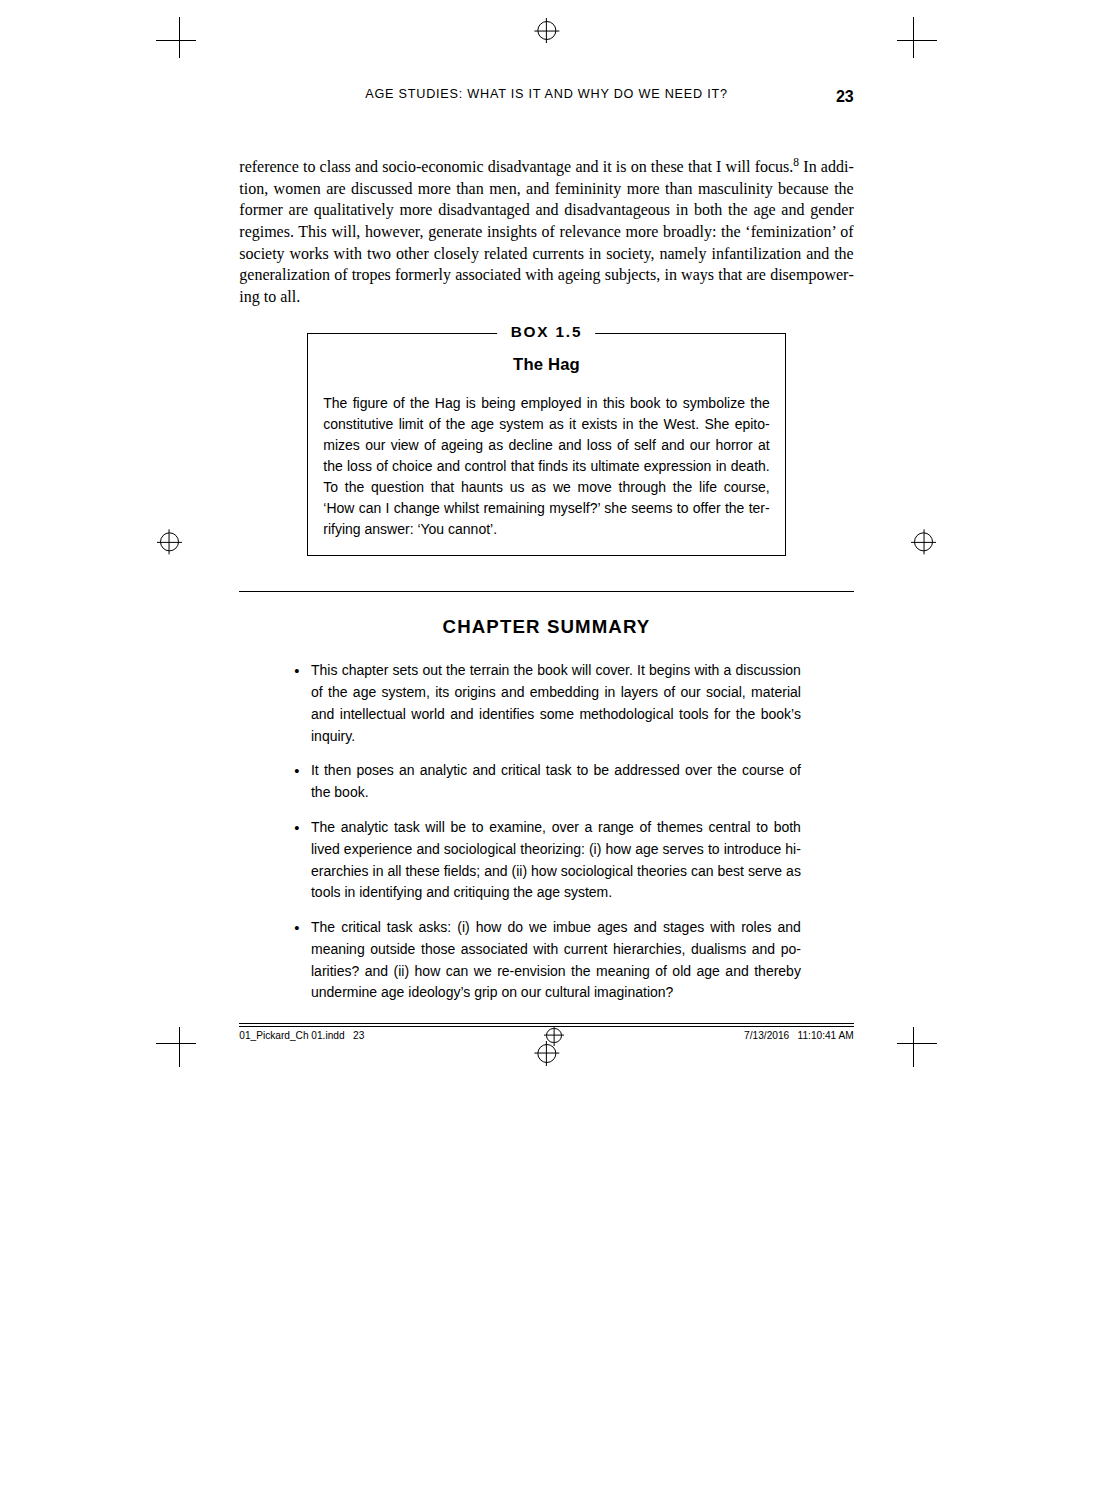Age Studies: What Is It and Why Do We Need It? 23
reference to class and socio-economic disadvantage and it is on these that I will focus.8 In addition, women are discussed more than men, and femininity more than masculinity because the former are qualitatively more disadvantaged and disadvantageous in both the age and gender regimes. This will, however, generate insights of relevance more broadly: the ‘feminization’ of society works with two other closely related currents in society, namely infantilization and the generalization of tropes formerly associated with ageing subjects, in ways that are disempowering to all.
BOX 1.5
The Hag
The figure of the Hag is being employed in this book to symbolize the constitutive limit of the age system as it exists in the West. She epitomizes our view of ageing as decline and loss of self and our horror at the loss of choice and control that finds its ultimate expression in death. To the question that haunts us as we move through the life course, ‘How can I change whilst remaining myself?’ she seems to offer the terrifying answer: ‘You cannot’.
CHAPTER SUMMARY
This chapter sets out the terrain the book will cover. It begins with a discussion of the age system, its origins and embedding in layers of our social, material and intellectual world and identifies some methodological tools for the book’s inquiry.
It then poses an analytic and critical task to be addressed over the course of the book.
The analytic task will be to examine, over a range of themes central to both lived experience and sociological theorizing: (i) how age serves to introduce hierarchies in all these fields; and (ii) how sociological theories can best serve as tools in identifying and critiquing the age system.
The critical task asks: (i) how do we imbue ages and stages with roles and meaning outside those associated with current hierarchies, dualisms and polarities? and (ii) how can we re-envision the meaning of old age and thereby undermine age ideology’s grip on our cultural imagination?
01_Pickard_Ch 01.indd 23 7/13/2016 11:10:41 AM